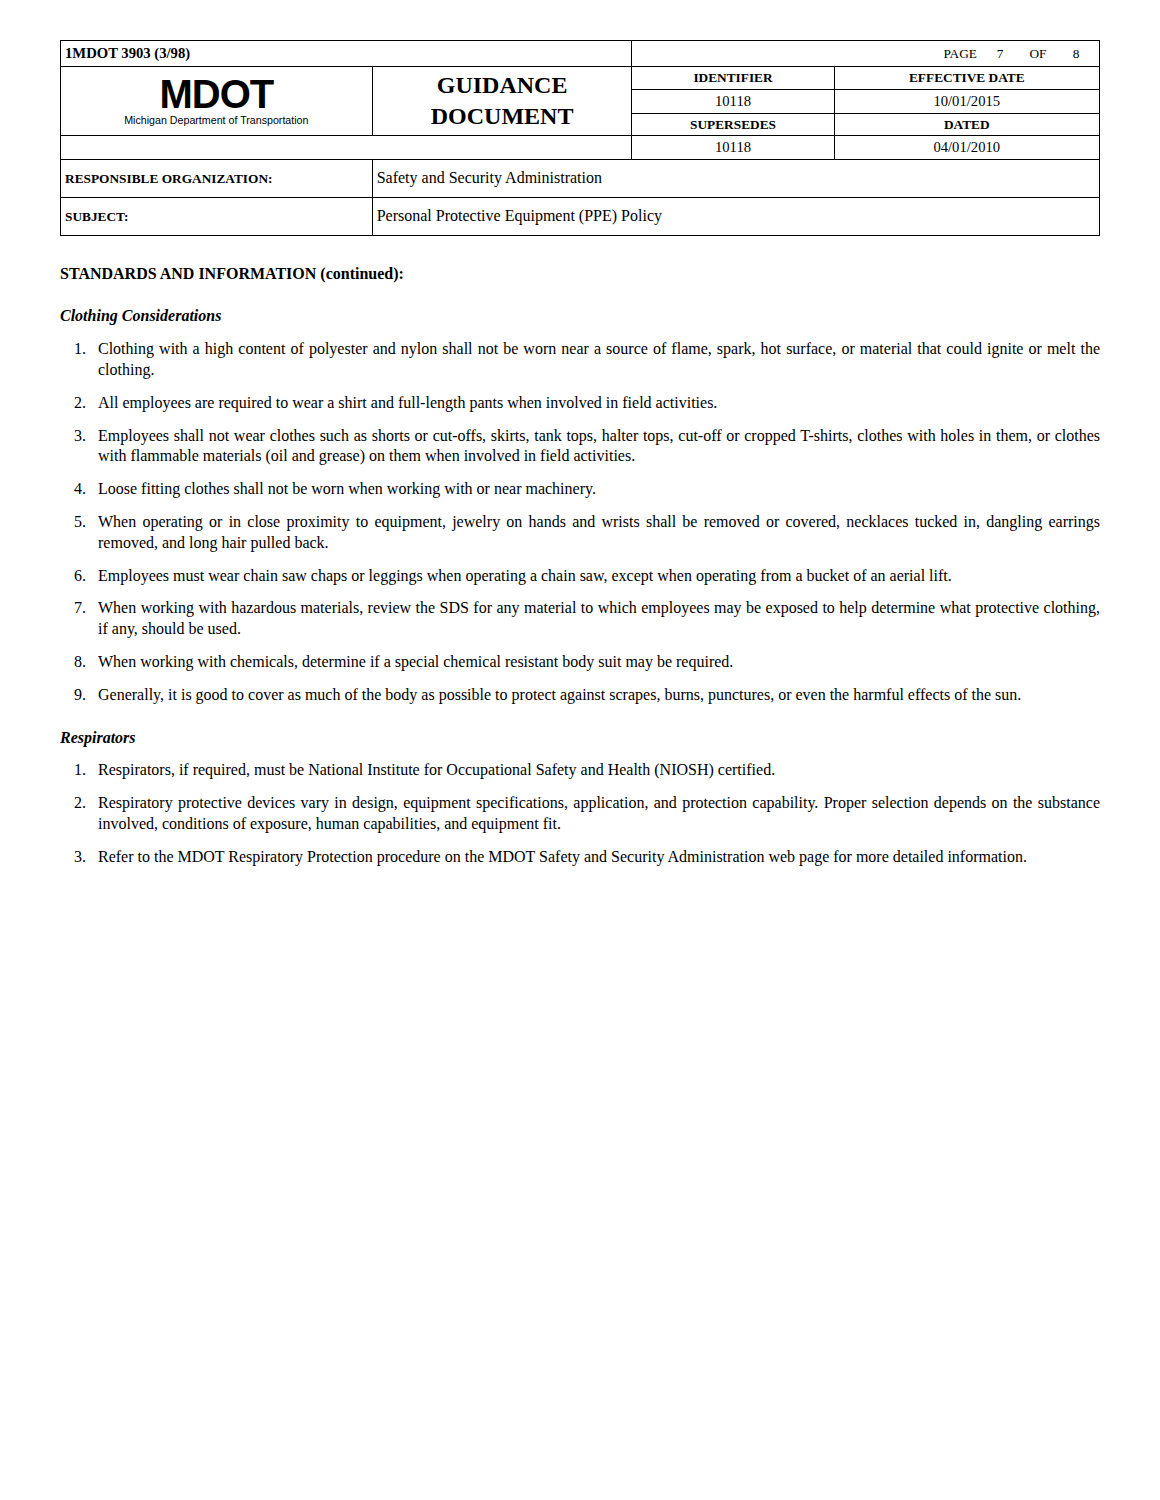| 1MDOT 3903 (3/98) | / PAGE / 7 / OF / 8 / |
| MDOT Michigan Department of Transportation | GUIDANCE DOCUMENT | IDENTIFIER | EFFECTIVE DATE |
| 10118 | 10/01/2015 |
| SUPERSEDES | DATED |
| | 10118 | 04/01/2010 |
| RESPONSIBLE ORGANIZATION: | Safety and Security Administration |
| SUBJECT: | Personal Protective Equipment (PPE) Policy |
STANDARDS AND INFORMATION (continued):
Clothing Considerations
Clothing with a high content of polyester and nylon shall not be worn near a source of flame, spark, hot surface, or material that could ignite or melt the clothing.
All employees are required to wear a shirt and full-length pants when involved in field activities.
Employees shall not wear clothes such as shorts or cut-offs, skirts, tank tops, halter tops, cut-off or cropped T-shirts, clothes with holes in them, or clothes with flammable materials (oil and grease) on them when involved in field activities.
Loose fitting clothes shall not be worn when working with or near machinery.
When operating or in close proximity to equipment, jewelry on hands and wrists shall be removed or covered, necklaces tucked in, dangling earrings removed, and long hair pulled back.
Employees must wear chain saw chaps or leggings when operating a chain saw, except when operating from a bucket of an aerial lift.
When working with hazardous materials, review the SDS for any material to which employees may be exposed to help determine what protective clothing, if any, should be used.
When working with chemicals, determine if a special chemical resistant body suit may be required.
Generally, it is good to cover as much of the body as possible to protect against scrapes, burns, punctures, or even the harmful effects of the sun.
Respirators
Respirators, if required, must be National Institute for Occupational Safety and Health (NIOSH) certified.
Respiratory protective devices vary in design, equipment specifications, application, and protection capability. Proper selection depends on the substance involved, conditions of exposure, human capabilities, and equipment fit.
Refer to the MDOT Respiratory Protection procedure on the MDOT Safety and Security Administration web page for more detailed information.